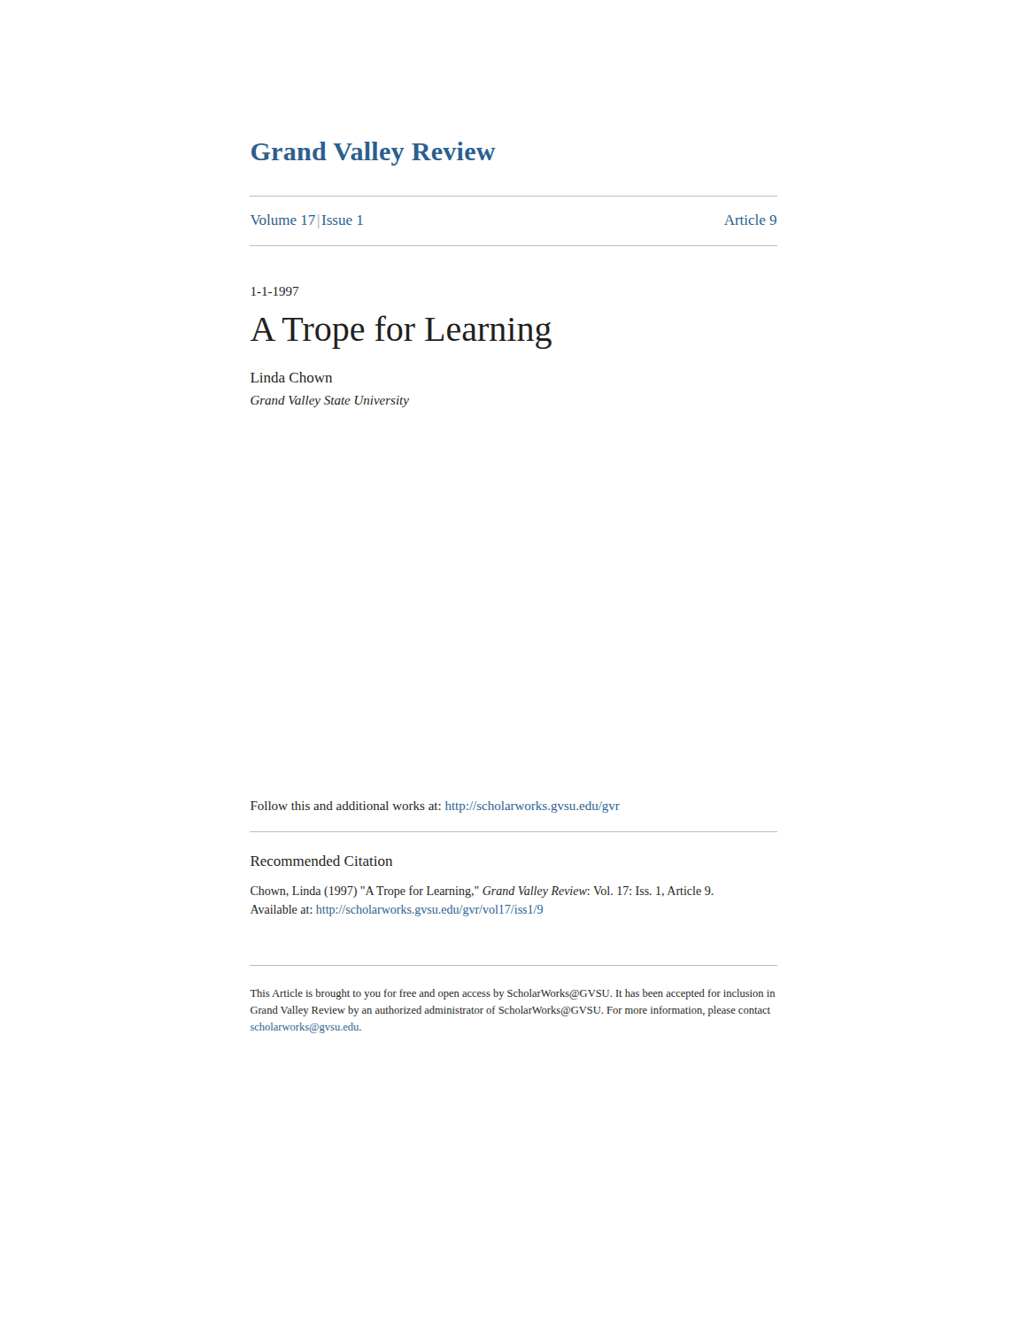Grand Valley Review
Volume 17|Issue 1
Article 9
1-1-1997
A Trope for Learning
Linda Chown
Grand Valley State University
Follow this and additional works at: http://scholarworks.gvsu.edu/gvr
Recommended Citation
Chown, Linda (1997) "A Trope for Learning," Grand Valley Review: Vol. 17: Iss. 1, Article 9.
Available at: http://scholarworks.gvsu.edu/gvr/vol17/iss1/9
This Article is brought to you for free and open access by ScholarWorks@GVSU. It has been accepted for inclusion in Grand Valley Review by an authorized administrator of ScholarWorks@GVSU. For more information, please contact scholarworks@gvsu.edu.